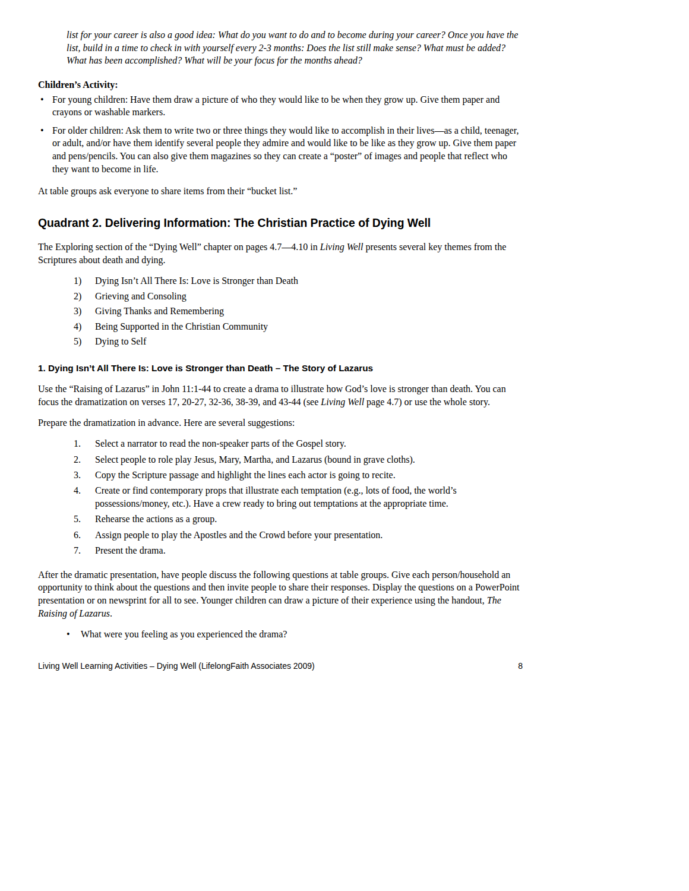list for your career is also a good idea: What do you want to do and to become during your career? Once you have the list, build in a time to check in with yourself every 2-3 months: Does the list still make sense? What must be added? What has been accomplished? What will be your focus for the months ahead?
Children’s Activity:
For young children: Have them draw a picture of who they would like to be when they grow up. Give them paper and crayons or washable markers.
For older children: Ask them to write two or three things they would like to accomplish in their lives—as a child, teenager, or adult, and/or have them identify several people they admire and would like to be like as they grow up. Give them paper and pens/pencils. You can also give them magazines so they can create a “poster” of images and people that reflect who they want to become in life.
At table groups ask everyone to share items from their “bucket list.”
Quadrant 2. Delivering Information: The Christian Practice of Dying Well
The Exploring section of the “Dying Well” chapter on pages 4.7—4.10 in Living Well presents several key themes from the Scriptures about death and dying.
Dying Isn’t All There Is: Love is Stronger than Death
Grieving and Consoling
Giving Thanks and Remembering
Being Supported in the Christian Community
Dying to Self
1. Dying Isn’t All There Is: Love is Stronger than Death – The Story of Lazarus
Use the “Raising of Lazarus” in John 11:1-44 to create a drama to illustrate how God’s love is stronger than death. You can focus the dramatization on verses 17, 20-27, 32-36, 38-39, and 43-44 (see Living Well page 4.7) or use the whole story.
Prepare the dramatization in advance. Here are several suggestions:
Select a narrator to read the non-speaker parts of the Gospel story.
Select people to role play Jesus, Mary, Martha, and Lazarus (bound in grave cloths).
Copy the Scripture passage and highlight the lines each actor is going to recite.
Create or find contemporary props that illustrate each temptation (e.g., lots of food, the world’s possessions/money, etc.). Have a crew ready to bring out temptations at the appropriate time.
Rehearse the actions as a group.
Assign people to play the Apostles and the Crowd before your presentation.
Present the drama.
After the dramatic presentation, have people discuss the following questions at table groups. Give each person/household an opportunity to think about the questions and then invite people to share their responses. Display the questions on a PowerPoint presentation or on newsprint for all to see. Younger children can draw a picture of their experience using the handout, The Raising of Lazarus.
What were you feeling as you experienced the drama?
Living Well Learning Activities – Dying Well (LifelongFaith Associates 2009) 8